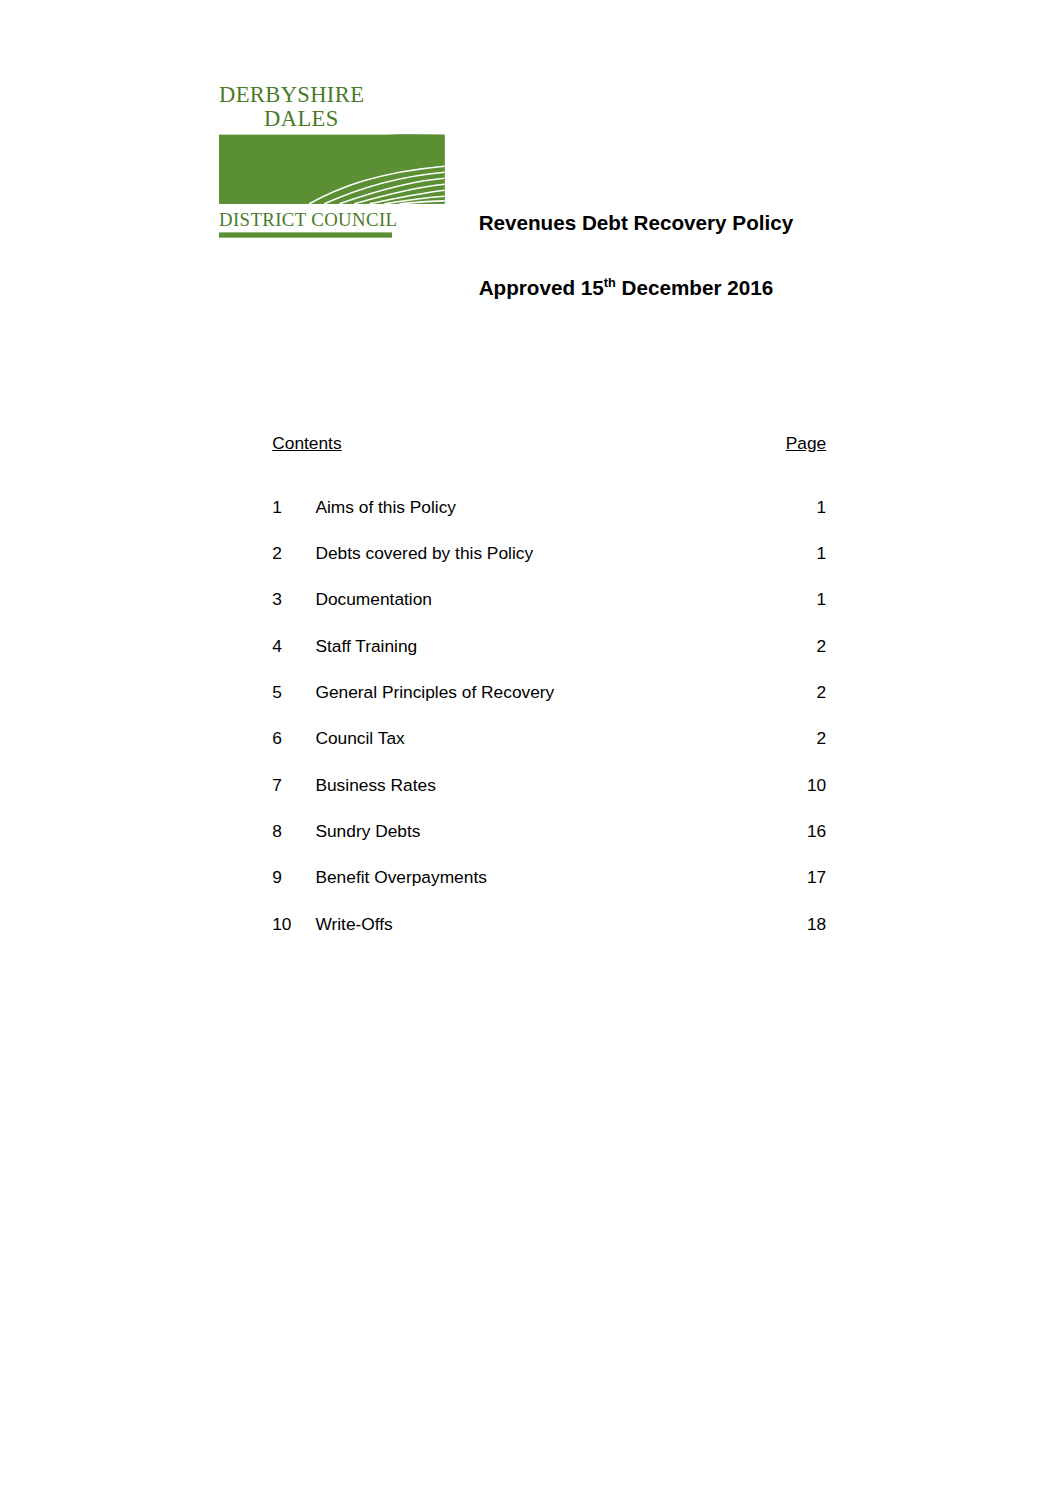DERBYSHIRE DALES DISTRICT COUNCIL
Revenues Debt Recovery Policy
Approved 15th December 2016
| Contents | Page |
| --- | --- |
| 1 | Aims of this Policy | 1 |
| 2 | Debts covered by this Policy | 1 |
| 3 | Documentation | 1 |
| 4 | Staff Training | 2 |
| 5 | General Principles of Recovery | 2 |
| 6 | Council Tax | 2 |
| 7 | Business Rates | 10 |
| 8 | Sundry Debts | 16 |
| 9 | Benefit Overpayments | 17 |
| 10 | Write-Offs | 18 |